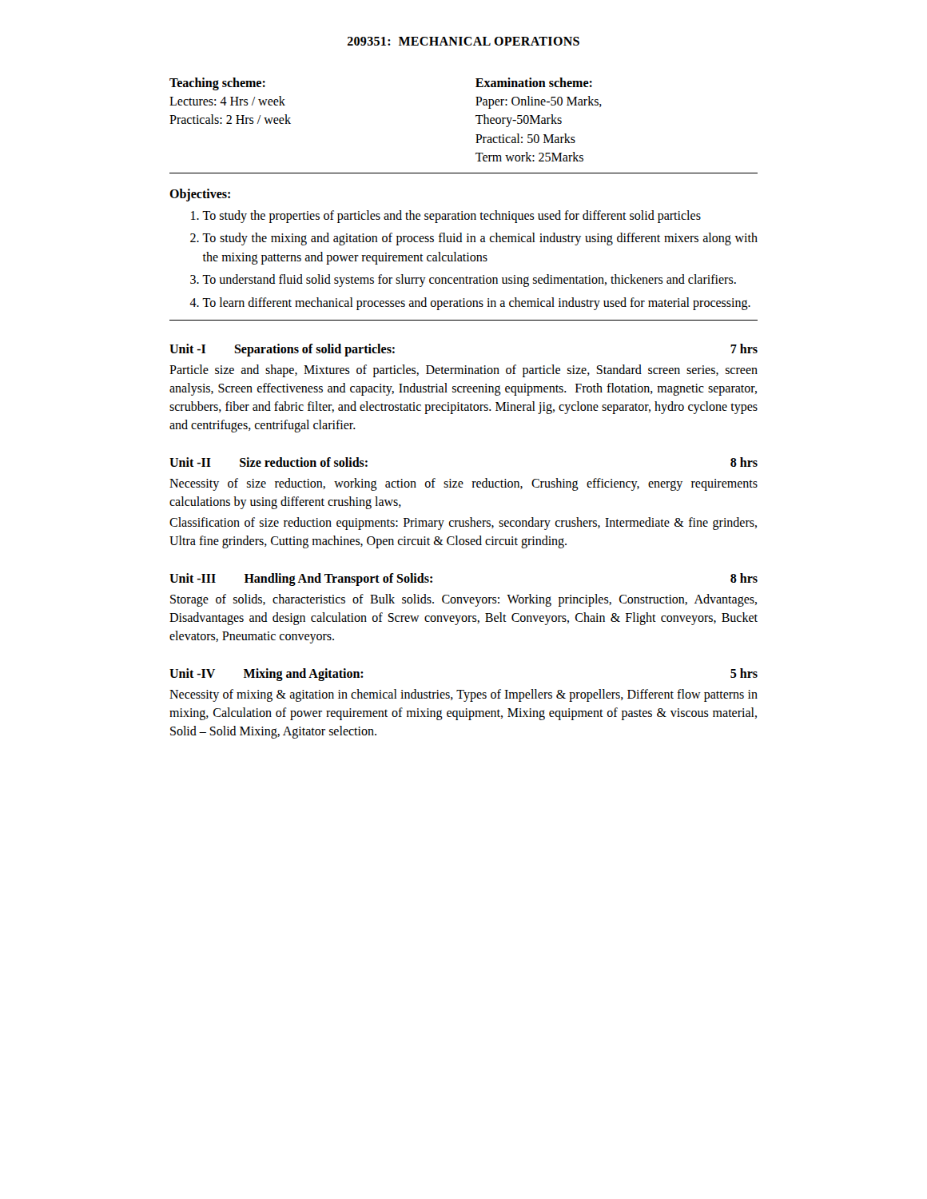209351: MECHANICAL OPERATIONS
| Teaching scheme: | Examination scheme: |
| Lectures: 4 Hrs / week | Paper: Online-50 Marks, |
| Practicals: 2 Hrs / week | Theory-50Marks |
| | Practical: 50 Marks |
| | Term work: 25Marks |
Objectives:
To study the properties of particles and the separation techniques used for different solid particles
To study the mixing and agitation of process fluid in a chemical industry using different mixers along with the mixing patterns and power requirement calculations
To understand fluid solid systems for slurry concentration using sedimentation, thickeners and clarifiers.
To learn different mechanical processes and operations in a chemical industry used for material processing.
Unit -I Separations of solid particles: 7 hrs
Particle size and shape, Mixtures of particles, Determination of particle size, Standard screen series, screen analysis, Screen effectiveness and capacity, Industrial screening equipments. Froth flotation, magnetic separator, scrubbers, fiber and fabric filter, and electrostatic precipitators. Mineral jig, cyclone separator, hydro cyclone types and centrifuges, centrifugal clarifier.
Unit -II Size reduction of solids: 8 hrs
Necessity of size reduction, working action of size reduction, Crushing efficiency, energy requirements calculations by using different crushing laws,
Classification of size reduction equipments: Primary crushers, secondary crushers, Intermediate & fine grinders, Ultra fine grinders, Cutting machines, Open circuit & Closed circuit grinding.
Unit -III Handling And Transport of Solids: 8 hrs
Storage of solids, characteristics of Bulk solids. Conveyors: Working principles, Construction, Advantages, Disadvantages and design calculation of Screw conveyors, Belt Conveyors, Chain & Flight conveyors, Bucket elevators, Pneumatic conveyors.
Unit -IV Mixing and Agitation: 5 hrs
Necessity of mixing & agitation in chemical industries, Types of Impellers & propellers, Different flow patterns in mixing, Calculation of power requirement of mixing equipment, Mixing equipment of pastes & viscous material, Solid – Solid Mixing, Agitator selection.